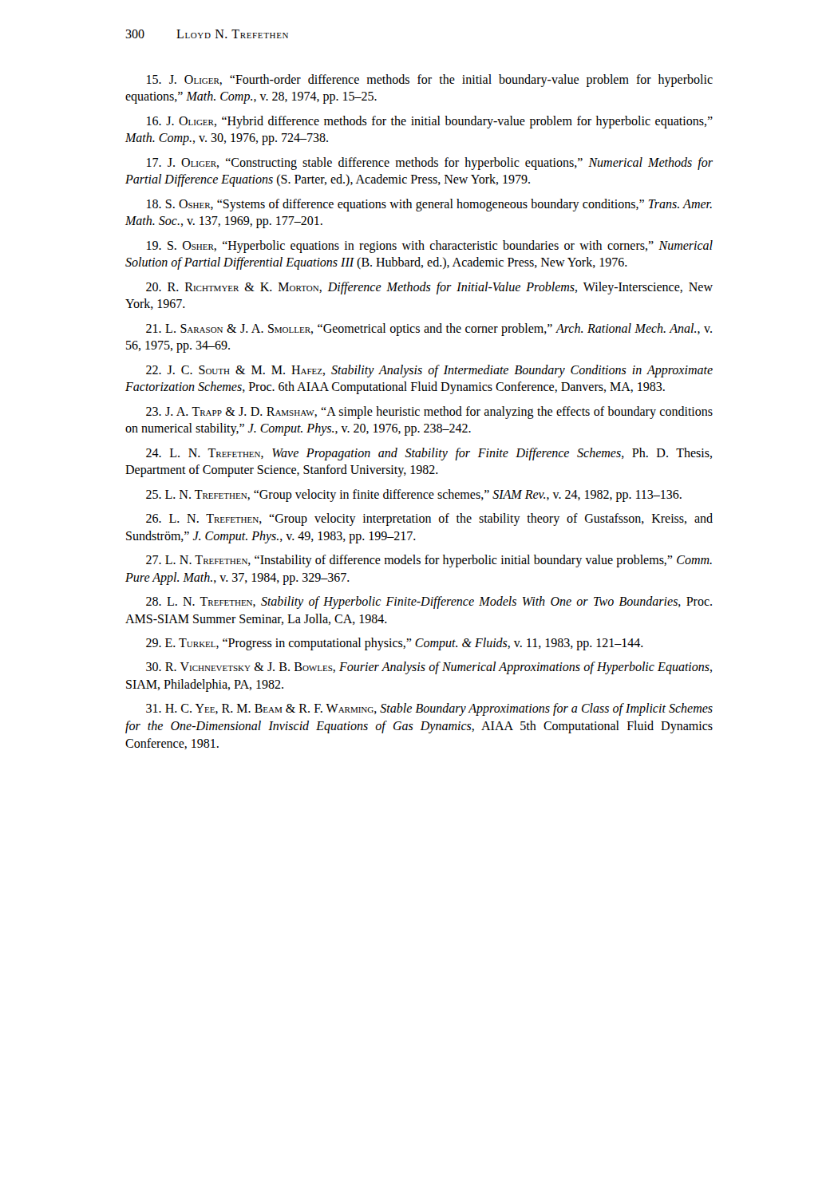300 Lloyd N. Trefethen
J. Oliger, “Fourth-order difference methods for the initial boundary-value problem for hyperbolic equations,” Math. Comp., v. 28, 1974, pp. 15–25.
J. Oliger, “Hybrid difference methods for the initial boundary-value problem for hyperbolic equations,” Math. Comp., v. 30, 1976, pp. 724–738.
J. Oliger, “Constructing stable difference methods for hyperbolic equations,” Numerical Methods for Partial Difference Equations (S. Parter, ed.), Academic Press, New York, 1979.
S. Osher, “Systems of difference equations with general homogeneous boundary conditions,” Trans. Amer. Math. Soc., v. 137, 1969, pp. 177–201.
S. Osher, “Hyperbolic equations in regions with characteristic boundaries or with corners,” Numerical Solution of Partial Differential Equations III (B. Hubbard, ed.), Academic Press, New York, 1976.
R. Richtmyer & K. Morton, Difference Methods for Initial-Value Problems, Wiley-Interscience, New York, 1967.
L. Sarason & J. A. Smoller, “Geometrical optics and the corner problem,” Arch. Rational Mech. Anal., v. 56, 1975, pp. 34–69.
J. C. South & M. M. Hafez, Stability Analysis of Intermediate Boundary Conditions in Approximate Factorization Schemes, Proc. 6th AIAA Computational Fluid Dynamics Conference, Danvers, MA, 1983.
J. A. Trapp & J. D. Ramshaw, “A simple heuristic method for analyzing the effects of boundary conditions on numerical stability,” J. Comput. Phys., v. 20, 1976, pp. 238–242.
L. N. Trefethen, Wave Propagation and Stability for Finite Difference Schemes, Ph. D. Thesis, Department of Computer Science, Stanford University, 1982.
L. N. Trefethen, “Group velocity in finite difference schemes,” SIAM Rev., v. 24, 1982, pp. 113–136.
L. N. Trefethen, “Group velocity interpretation of the stability theory of Gustafsson, Kreiss, and Sundström,” J. Comput. Phys., v. 49, 1983, pp. 199–217.
L. N. Trefethen, “Instability of difference models for hyperbolic initial boundary value problems,” Comm. Pure Appl. Math., v. 37, 1984, pp. 329–367.
L. N. Trefethen, Stability of Hyperbolic Finite-Difference Models With One or Two Boundaries, Proc. AMS-SIAM Summer Seminar, La Jolla, CA, 1984.
E. Turkel, “Progress in computational physics,” Comput. & Fluids, v. 11, 1983, pp. 121–144.
R. Vichnevetsky & J. B. Bowles, Fourier Analysis of Numerical Approximations of Hyperbolic Equations, SIAM, Philadelphia, PA, 1982.
H. C. Yee, R. M. Beam & R. F. Warming, Stable Boundary Approximations for a Class of Implicit Schemes for the One-Dimensional Inviscid Equations of Gas Dynamics, AIAA 5th Computational Fluid Dynamics Conference, 1981.